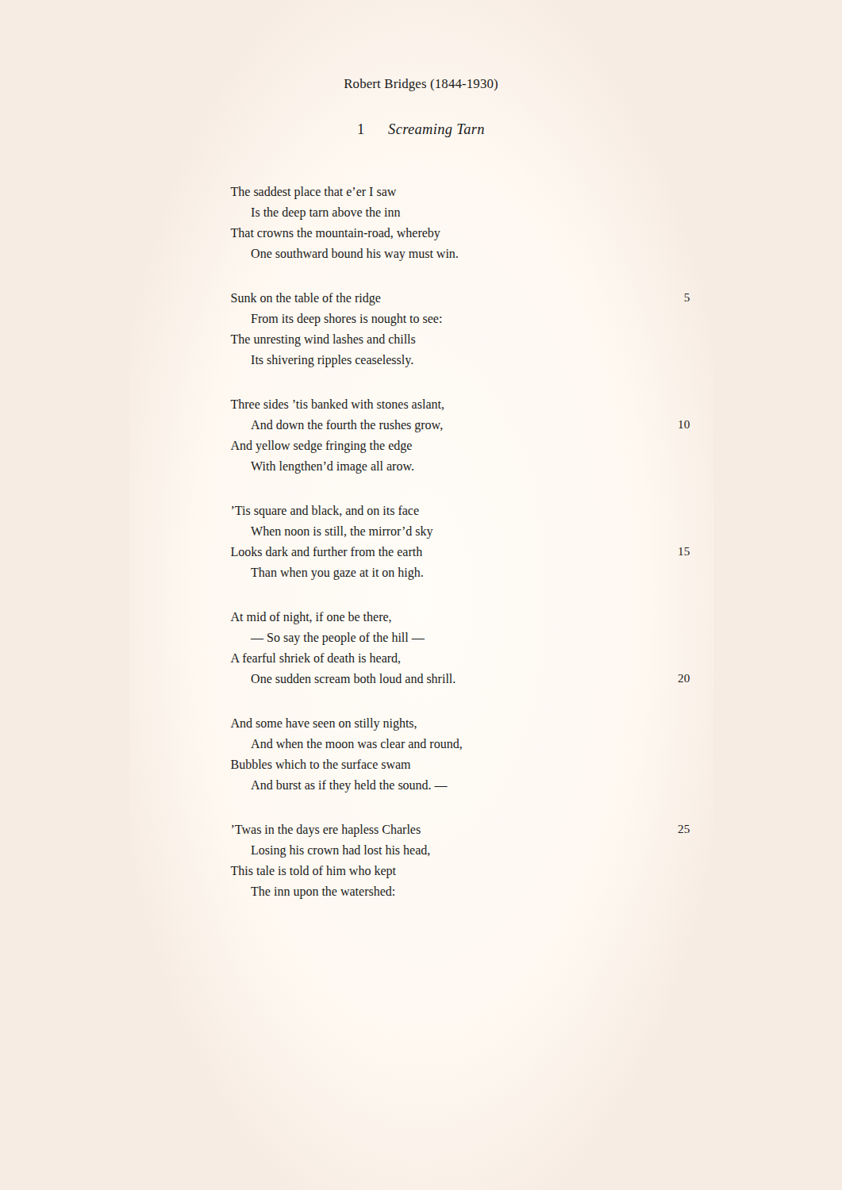Robert Bridges (1844-1930)
1 Screaming Tarn
The saddest place that e’er I saw
Is the deep tarn above the inn
That crowns the mountain-road, whereby
One southward bound his way must win.
Sunk on the table of the ridge5
From its deep shores is nought to see:
The unresting wind lashes and chills
Its shivering ripples ceaselessly.
Three sides ’tis banked with stones aslant,
And down the fourth the rushes grow,10
And yellow sedge fringing the edge
With lengthen’d image all arow.
’Tis square and black, and on its face
When noon is still, the mirror’d sky
Looks dark and further from the earth15
Than when you gaze at it on high.
At mid of night, if one be there,
— So say the people of the hill —
A fearful shriek of death is heard,
One sudden scream both loud and shrill.20
And some have seen on stilly nights,
And when the moon was clear and round,
Bubbles which to the surface swam
And burst as if they held the sound. —
’Twas in the days ere hapless Charles25
Losing his crown had lost his head,
This tale is told of him who kept
The inn upon the watershed: